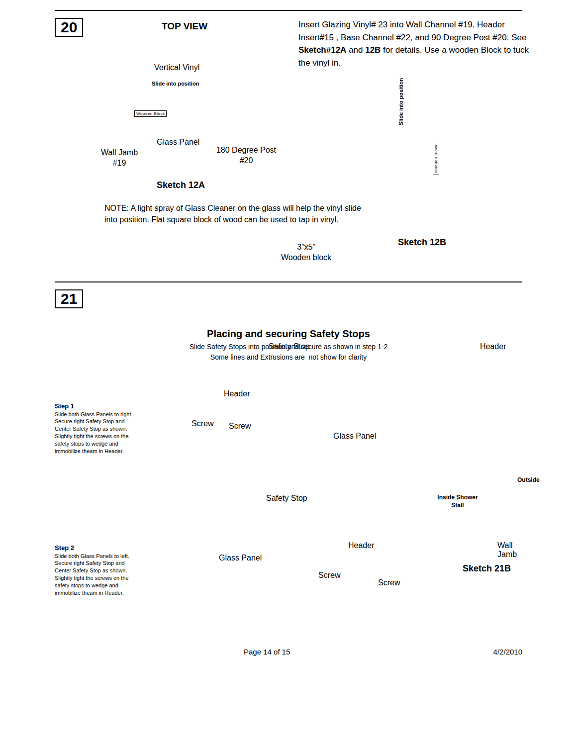20
TOP VIEW
Vertical Vinyl
Slide into position
Wooden Block
Glass Panel
Wall Jamb
#19
180 Degree Post
#20
Sketch 12A
NOTE: A light spray of Glass Cleaner on the glass will help the vinyl slide into position. Flat square block of wood can be used to tap in vinyl.
3”x5”
Wooden block
Insert Glazing Vinyl# 23 into Wall Channel #19, Header Insert#15 , Base Channel #22, and 90 Degree Post #20. See Sketch#12A and 12B for details. Use a wooden Block to tuck the vinyl in.
Slide into position
Wooden Block
Sketch 12B
21
Placing and securing Safety Stops
Slide Safety Stops into position and secure as shown in step 1-2
Some lines and Extrusions are not show for clarity
Safety Stop
Header
Header
Screw
Screw
Glass Panel
Step 1
Slide both Glass Panels to right . Secure right Safety Stop and Center Safety Stop as shown. Slightly tight the screws on the safety stops to wedge and immobilize theam in Header.
Safety Stop
Inside Shower
Stall
Outside
Header
Glass Panel
Screw
Screw
Wall Jamb
Sketch 21B
Step 2
Slide both Glass Panels to left. Secure right Safety Stop and Center Safety Stop as shown. Slightly tight the screws on the safety stops to wedge and immobilize theam in Header.
Page 14 of 15 4/2/2010